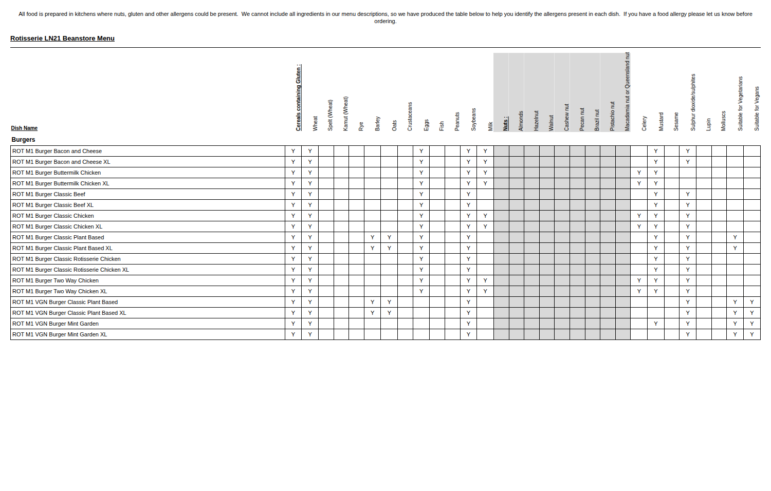All food is prepared in kitchens where nuts, gluten and other allergens could be present. We cannot include all ingredients in our menu descriptions, so we have produced the table below to help you identify the allergens present in each dish. If you have a food allergy please let us know before ordering.
Rotisserie LN21 Beanstore Menu
| Dish Name | Cereals containing Gluten : | Wheat | Spelt (Wheat) | Kamut (Wheat) | Rye | Barley | Oats | Crustaceans | Eggs | Fish | Peanuts | Soybeans | Milk | Nuts : | Almonds | Hazelnut | Walnut | Cashew nut | Pecan nut | Brazil nut | Pistachio nut | Macadamia nut or Queensland nut | Celery | Mustard | Sesame | Sulphur dioxide/sulphites | Lupin | Molluscs | Suitable for Vegetarians | Suitable for Vegans |
| --- | --- | --- | --- | --- | --- | --- | --- | --- | --- | --- | --- | --- | --- | --- | --- | --- | --- | --- | --- | --- | --- | --- | --- | --- | --- | --- | --- | --- | --- | --- |
| Burgers |
| ROT M1 Burger Bacon and Cheese | Y | Y | | | | | | | Y | | | Y | Y | | | | | | | | | | | Y | | Y | | | | |
| ROT M1 Burger Bacon and Cheese XL | Y | Y | | | | | | | Y | | | Y | Y | | | | | | | | | | | Y | | Y | | | | |
| ROT M1 Burger Buttermilk Chicken | Y | Y | | | | | | | Y | | | Y | Y | | | | | | | | | | Y | Y | | | | | | |
| ROT M1 Burger Buttermilk Chicken XL | Y | Y | | | | | | | Y | | | Y | Y | | | | | | | | | | Y | Y | | | | | | |
| ROT M1 Burger Classic Beef | Y | Y | | | | | | | Y | | | Y | | | | | | | | | | | | Y | | Y | | | | |
| ROT M1 Burger Classic Beef XL | Y | Y | | | | | | | Y | | | Y | | | | | | | | | | | | Y | | Y | | | | |
| ROT M1 Burger Classic Chicken | Y | Y | | | | | | | Y | | | Y | Y | | | | | | | | | | Y | Y | | Y | | | | |
| ROT M1 Burger Classic Chicken XL | Y | Y | | | | | | | Y | | | Y | Y | | | | | | | | | | Y | Y | | Y | | | | |
| ROT M1 Burger Classic Plant Based | Y | Y | | | | Y | Y | | Y | | | Y | | | | | | | | | | | | Y | | Y | | | Y | |
| ROT M1 Burger Classic Plant Based XL | Y | Y | | | | Y | Y | | Y | | | Y | | | | | | | | | | | | Y | | Y | | | Y | |
| ROT M1 Burger Classic Rotisserie Chicken | Y | Y | | | | | | | Y | | | Y | | | | | | | | | | | | Y | | Y | | | | |
| ROT M1 Burger Classic Rotisserie Chicken XL | Y | Y | | | | | | | Y | | | Y | | | | | | | | | | | | Y | | Y | | | | |
| ROT M1 Burger Two Way Chicken | Y | Y | | | | | | | Y | | | Y | Y | | | | | | | | | | Y | Y | | Y | | | | |
| ROT M1 Burger Two Way Chicken XL | Y | Y | | | | | | | Y | | | Y | Y | | | | | | | | | | Y | Y | | Y | | | | |
| ROT M1 VGN Burger Classic Plant Based | Y | Y | | | | Y | Y | | | | | Y | | | | | | | | | | | | | | Y | | | Y | Y |
| ROT M1 VGN Burger Classic Plant Based XL | Y | Y | | | | Y | Y | | | | | Y | | | | | | | | | | | | | | Y | | | Y | Y |
| ROT M1 VGN Burger Mint Garden | Y | Y | | | | | | | | | | Y | | | | | | | | | | | | Y | | Y | | | Y | Y |
| ROT M1 VGN Burger Mint Garden XL | Y | Y | | | | | | | | | | Y | | | | | | | | | | | | | | Y | | | Y | Y |